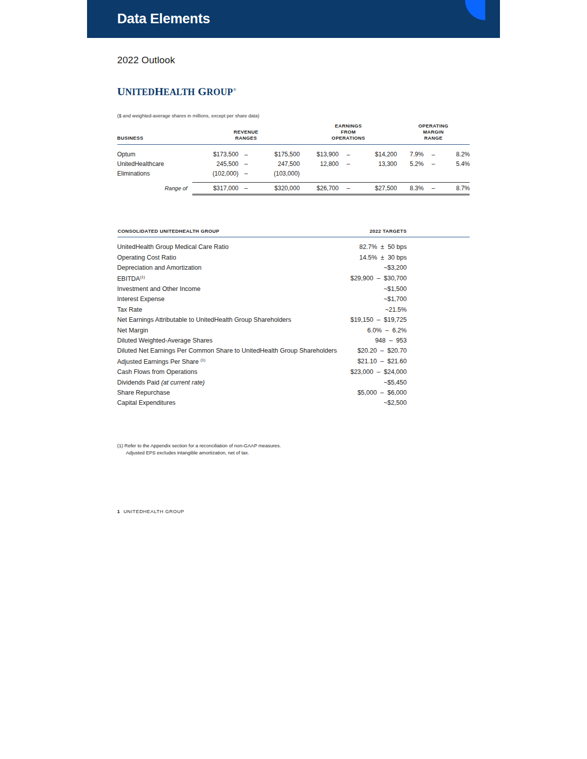Data Elements
2022 Outlook
UNITEDHEALTH GROUP®
($ and weighted-average shares in millions, except per share data)
| Business | Revenue Ranges | Earnings from Operations | Operating Margin Range |
| --- | --- | --- | --- |
| Optum | $173,500 | – | $175,500 | $13,900 | – | $14,200 | 7.9% | – | 8.2% |
| UnitedHealthcare | 245,500 | – | 247,500 | 12,800 | – | 13,300 | 5.2% | – | 5.4% |
| Eliminations | (102,000) | – | (103,000) | | | | | | |
| | Range of | $317,000 | – | $320,000 | $26,700 | – | $27,500 | 8.3% | – | 8.7% |
| Consolidated UnitedHealth Group | 2022 Targets |
| --- | --- |
| UnitedHealth Group Medical Care Ratio | 82.7% ± 50 bps |
| Operating Cost Ratio | 14.5% ± 30 bps |
| Depreciation and Amortization | ~$3,200 |
| EBITDA (1) | $29,900 – $30,700 |
| Investment and Other Income | ~$1,500 |
| Interest Expense | ~$1,700 |
| Tax Rate | ~21.5% |
| Net Earnings Attributable to UnitedHealth Group Shareholders | $19,150 – $19,725 |
| Net Margin | 6.0% – 6.2% |
| Diluted Weighted-Average Shares | 948 – 953 |
| Diluted Net Earnings Per Common Share to UnitedHealth Group Shareholders | $20.20 – $20.70 |
| Adjusted Earnings Per Share (1) | $21.10 – $21.60 |
| Cash Flows from Operations | $23,000 – $24,000 |
| Dividends Paid (at current rate) | ~$5,450 |
| Share Repurchase | $5,000 – $6,000 |
| Capital Expenditures | ~$2,500 |
(1) Refer to the Appendix section for a reconciliation of non-GAAP measures. Adjusted EPS excludes intangible amortization, net of tax.
1 UnitedHealth Group